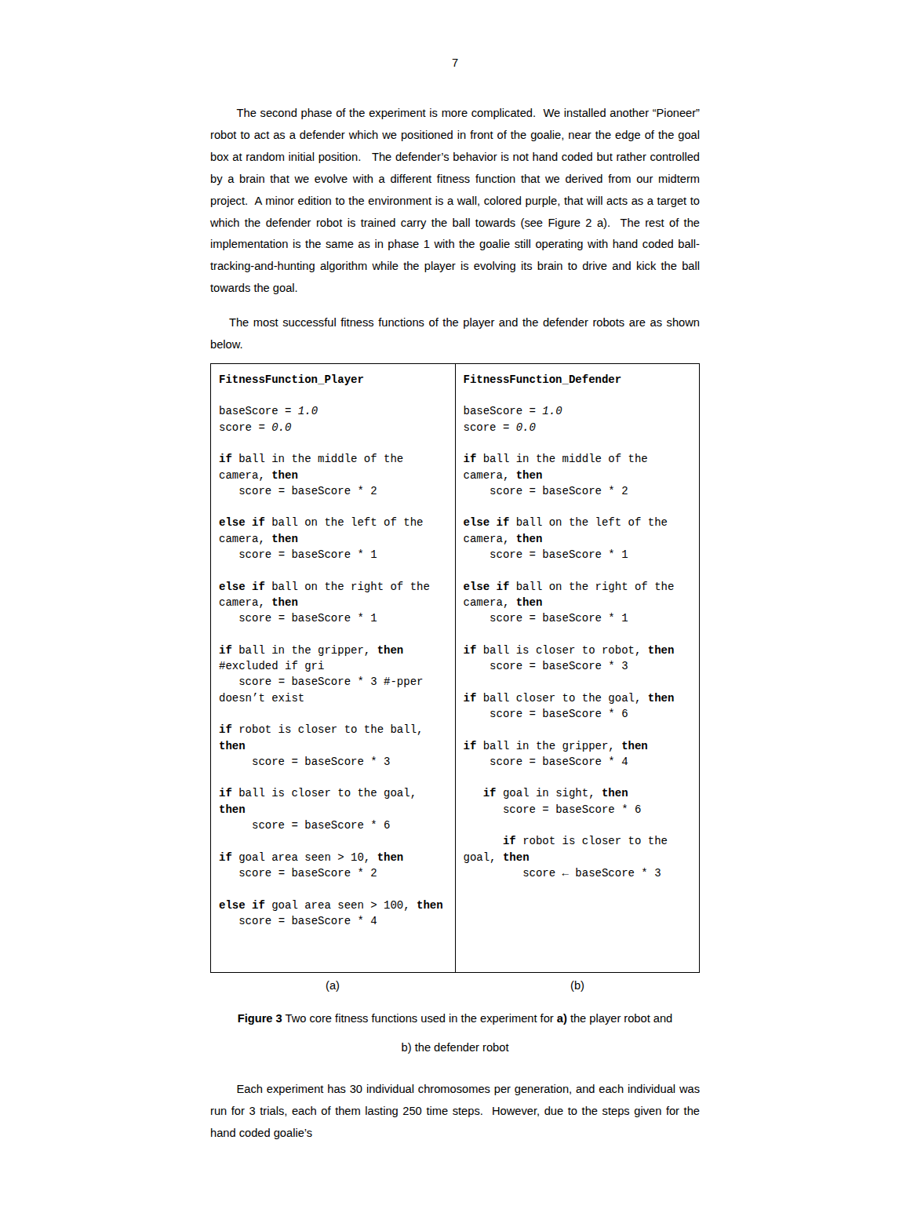7
The second phase of the experiment is more complicated. We installed another “Pioneer” robot to act as a defender which we positioned in front of the goalie, near the edge of the goal box at random initial position. The defender’s behavior is not hand coded but rather controlled by a brain that we evolve with a different fitness function that we derived from our midterm project. A minor edition to the environment is a wall, colored purple, that will acts as a target to which the defender robot is trained carry the ball towards (see Figure 2 a). The rest of the implementation is the same as in phase 1 with the goalie still operating with hand coded ball-tracking-and-hunting algorithm while the player is evolving its brain to drive and kick the ball towards the goal.
The most successful fitness functions of the player and the defender robots are as shown below.
| FitnessFunction_Player baseScore = 1.0 score = 0.0 if ball in the middle of the camera, then score = baseScore * 2 else if ball on the left of the camera, then score = baseScore * 1 else if ball on the right of the camera, then score = baseScore * 1 if ball in the gripper, then #excluded if gri score = baseScore * 3 #-pper doesn’t exist if robot is closer to the ball, then score = baseScore * 3 if ball is closer to the goal, then score = baseScore * 6 if goal area seen > 10, then score = baseScore * 2 else if goal area seen > 100, then score = baseScore * 4 | FitnessFunction_Defender baseScore = 1.0 score = 0.0 if ball in the middle of the camera, then score = baseScore * 2 else if ball on the left of the camera, then score = baseScore * 1 else if ball on the right of the camera, then score = baseScore * 1 if ball is closer to robot, then score = baseScore * 3 if ball closer to the goal, then score = baseScore * 6 if ball in the gripper, then score = baseScore * 4 if goal in sight, then score = baseScore * 6 if robot is closer to the goal, then score ← baseScore * 3 |
(a)
(b)
Figure 3 Two core fitness functions used in the experiment for a) the player robot and
b) the defender robot
Each experiment has 30 individual chromosomes per generation, and each individual was run for 3 trials, each of them lasting 250 time steps. However, due to the steps given for the hand coded goalie’s